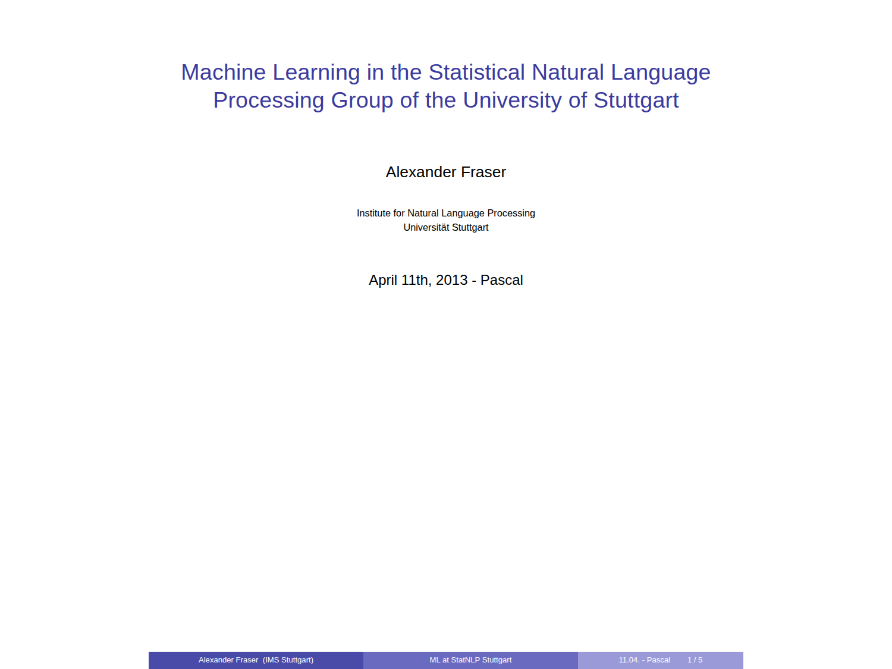Machine Learning in the Statistical Natural Language Processing Group of the University of Stuttgart
Alexander Fraser
Institute for Natural Language Processing
Universität Stuttgart
April 11th, 2013 - Pascal
Alexander Fraser (IMS Stuttgart)
ML at StatNLP Stuttgart
11.04. - Pascal1 / 5